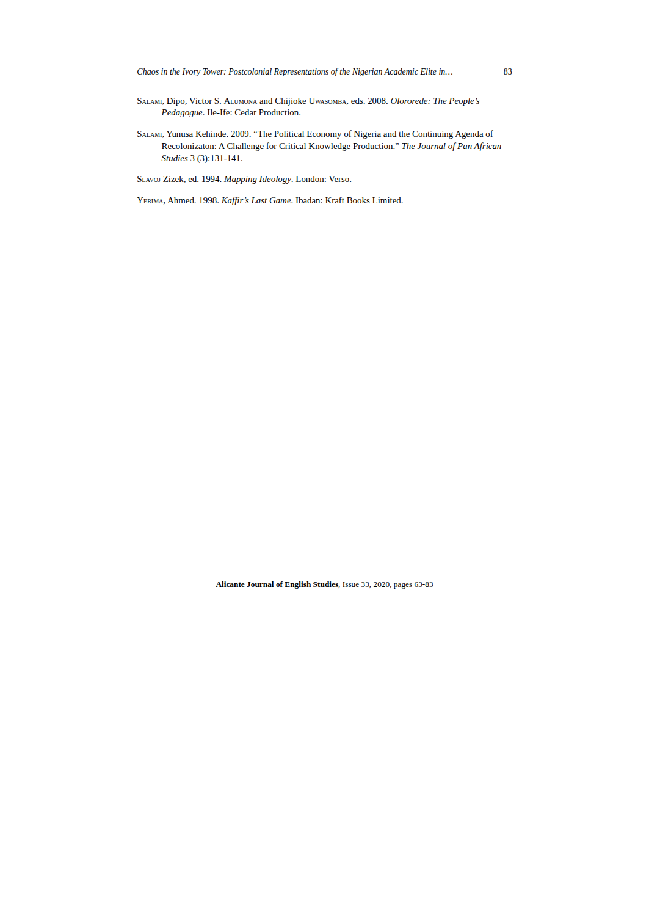Chaos in the Ivory Tower: Postcolonial Representations of the Nigerian Academic Elite in… 83
Salami, Dipo, Victor S. Alumona and Chijioke Uwasomba, eds. 2008. Olororede: The People’s Pedagogue. Ile-Ife: Cedar Production.
Salami, Yunusa Kehinde. 2009. “The Political Economy of Nigeria and the Continuing Agenda of Recolonizaton: A Challenge for Critical Knowledge Production.” The Journal of Pan African Studies 3 (3):131-141.
Slavoj Zizek, ed. 1994. Mapping Ideology. London: Verso.
Yerima, Ahmed. 1998. Kaffir’s Last Game. Ibadan: Kraft Books Limited.
Alicante Journal of English Studies, Issue 33, 2020, pages 63-83